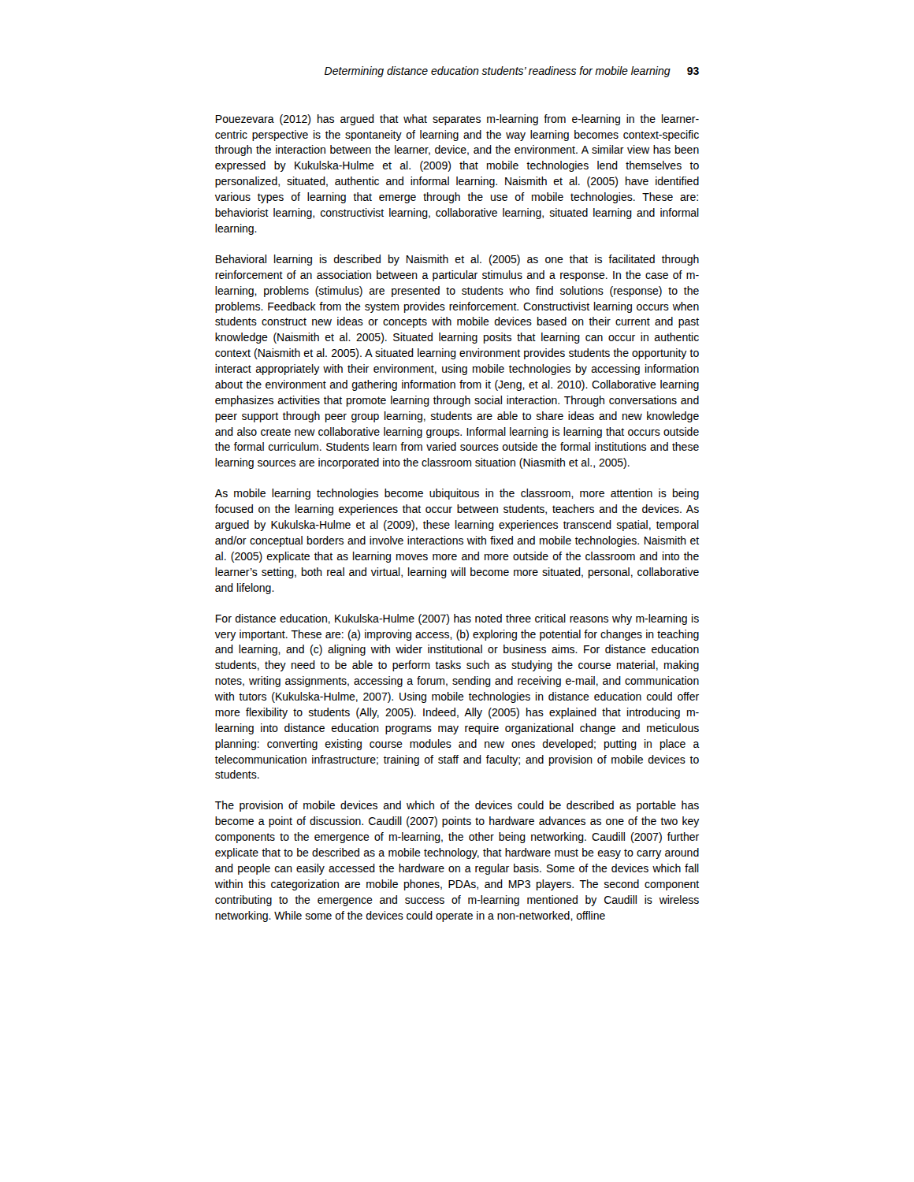Determining distance education students’ readiness for mobile learning 93
Pouezevara (2012) has argued that what separates m-learning from e-learning in the learner-centric perspective is the spontaneity of learning and the way learning becomes context-specific through the interaction between the learner, device, and the environment. A similar view has been expressed by Kukulska-Hulme et al. (2009) that mobile technologies lend themselves to personalized, situated, authentic and informal learning. Naismith et al. (2005) have identified various types of learning that emerge through the use of mobile technologies. These are: behaviorist learning, constructivist learning, collaborative learning, situated learning and informal learning.
Behavioral learning is described by Naismith et al. (2005) as one that is facilitated through reinforcement of an association between a particular stimulus and a response. In the case of m-learning, problems (stimulus) are presented to students who find solutions (response) to the problems. Feedback from the system provides reinforcement. Constructivist learning occurs when students construct new ideas or concepts with mobile devices based on their current and past knowledge (Naismith et al. 2005). Situated learning posits that learning can occur in authentic context (Naismith et al. 2005). A situated learning environment provides students the opportunity to interact appropriately with their environment, using mobile technologies by accessing information about the environment and gathering information from it (Jeng, et al. 2010). Collaborative learning emphasizes activities that promote learning through social interaction. Through conversations and peer support through peer group learning, students are able to share ideas and new knowledge and also create new collaborative learning groups. Informal learning is learning that occurs outside the formal curriculum. Students learn from varied sources outside the formal institutions and these learning sources are incorporated into the classroom situation (Niasmith et al., 2005).
As mobile learning technologies become ubiquitous in the classroom, more attention is being focused on the learning experiences that occur between students, teachers and the devices. As argued by Kukulska-Hulme et al (2009), these learning experiences transcend spatial, temporal and/or conceptual borders and involve interactions with fixed and mobile technologies. Naismith et al. (2005) explicate that as learning moves more and more outside of the classroom and into the learner’s setting, both real and virtual, learning will become more situated, personal, collaborative and lifelong.
For distance education, Kukulska-Hulme (2007) has noted three critical reasons why m-learning is very important. These are: (a) improving access, (b) exploring the potential for changes in teaching and learning, and (c) aligning with wider institutional or business aims. For distance education students, they need to be able to perform tasks such as studying the course material, making notes, writing assignments, accessing a forum, sending and receiving e-mail, and communication with tutors (Kukulska-Hulme, 2007). Using mobile technologies in distance education could offer more flexibility to students (Ally, 2005). Indeed, Ally (2005) has explained that introducing m-learning into distance education programs may require organizational change and meticulous planning: converting existing course modules and new ones developed; putting in place a telecommunication infrastructure; training of staff and faculty; and provision of mobile devices to students.
The provision of mobile devices and which of the devices could be described as portable has become a point of discussion. Caudill (2007) points to hardware advances as one of the two key components to the emergence of m-learning, the other being networking. Caudill (2007) further explicate that to be described as a mobile technology, that hardware must be easy to carry around and people can easily accessed the hardware on a regular basis. Some of the devices which fall within this categorization are mobile phones, PDAs, and MP3 players. The second component contributing to the emergence and success of m-learning mentioned by Caudill is wireless networking. While some of the devices could operate in a non-networked, offline